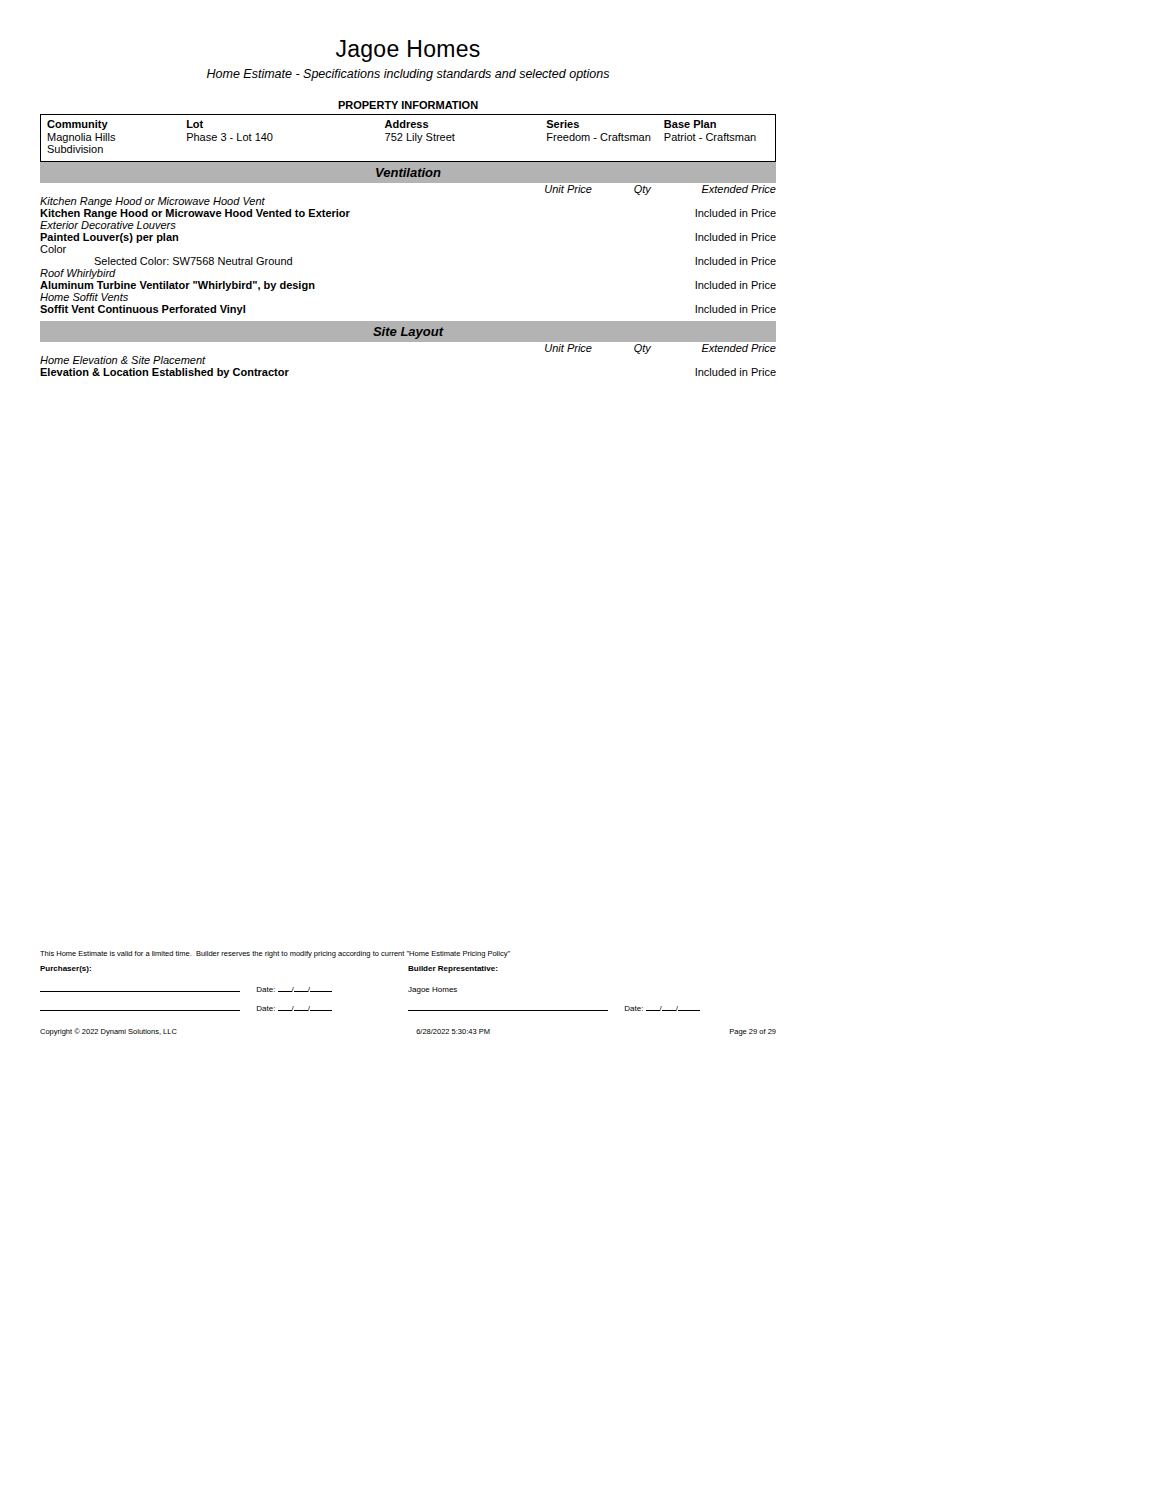Jagoe Homes
Home Estimate - Specifications including standards and selected options
PROPERTY INFORMATION
| Community Magnolia Hills Subdivision | Lot Phase 3 - Lot 140 | Address 752 Lily Street | Series Freedom - Craftsman | Base Plan Patriot - Craftsman |
Ventilation
| | Unit Price | Qty | Extended Price |
| Kitchen Range Hood or Microwave Hood Vent | | | |
| Kitchen Range Hood or Microwave Hood Vented to Exterior | | | Included in Price |
| Exterior Decorative Louvers | | | |
| Painted Louver(s) per plan | | | Included in Price |
| Color | | | |
| Selected Color: SW7568 Neutral Ground | | | Included in Price |
| Roof Whirlybird | | | |
| Aluminum Turbine Ventilator "Whirlybird", by design | | | Included in Price |
| Home Soffit Vents | | | |
| Soffit Vent Continuous Perforated Vinyl | | | Included in Price |
Site Layout
| | Unit Price | Qty | Extended Price |
| Home Elevation & Site Placement | | | |
| Elevation & Location Established by Contractor | | | Included in Price |
This Home Estimate is valid for a limited time. Builder reserves the right to modify pricing according to current "Home Estimate Pricing Policy"
| Purchaser(s): | Builder Representative: |
| Date: / / | Jagoe Homes |
| Date: / / | Date: / / |
Copyright © 2022 Dynami Solutions, LLC
6/28/2022 5:30:43 PM
Page 29 of 29